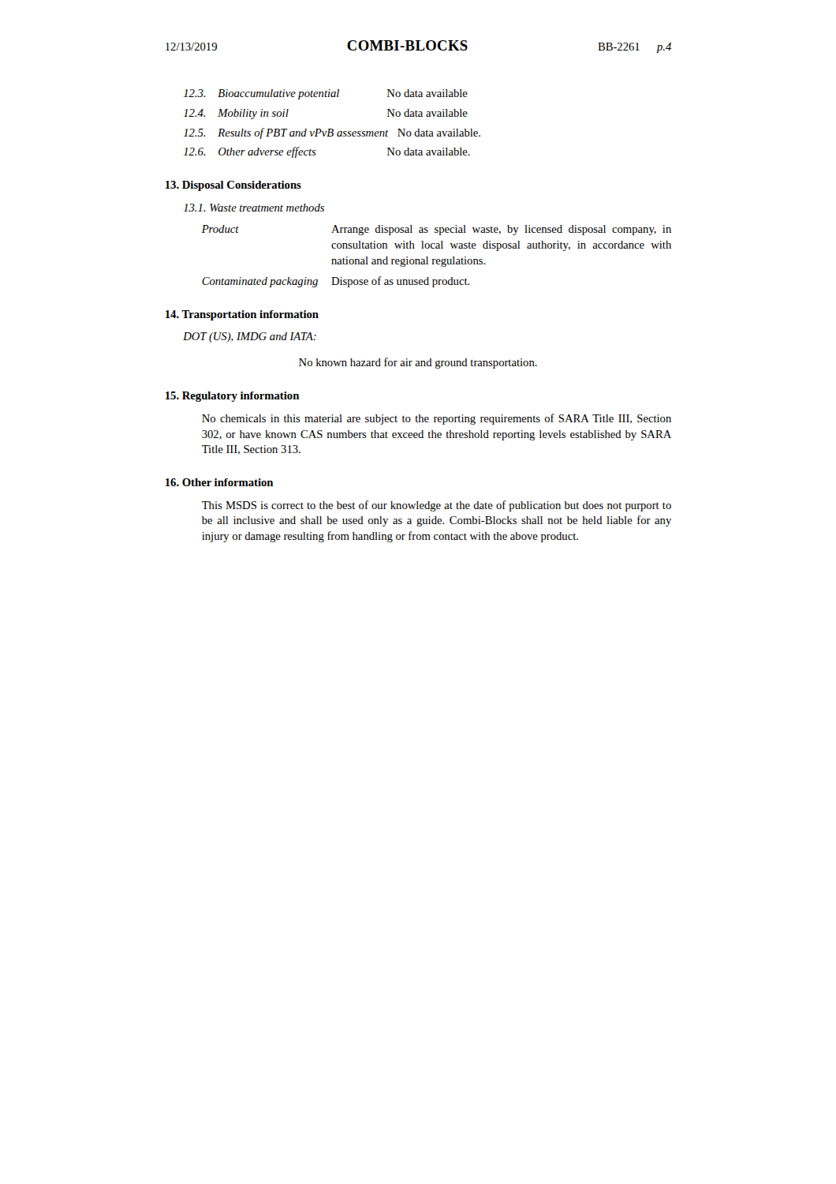12/13/2019
COMBI-BLOCKS
BB-2261 p.4
12.3.
Bioaccumulative potential
No data available
12.4.
Mobility in soil
No data available
12.5.
Results of PBT and vPvB assessment
No data available.
12.6.
Other adverse effects
No data available.
13. Disposal Considerations
13.1. Waste treatment methods
Product
Arrange disposal as special waste, by licensed disposal company, in consultation with local waste disposal authority, in accordance with national and regional regulations.
Contaminated packaging
Dispose of as unused product.
14. Transportation information
DOT (US), IMDG and IATA:
No known hazard for air and ground transportation.
15. Regulatory information
No chemicals in this material are subject to the reporting requirements of SARA Title III, Section 302, or have known CAS numbers that exceed the threshold reporting levels established by SARA Title III, Section 313.
16. Other information
This MSDS is correct to the best of our knowledge at the date of publication but does not purport to be all inclusive and shall be used only as a guide. Combi-Blocks shall not be held liable for any injury or damage resulting from handling or from contact with the above product.